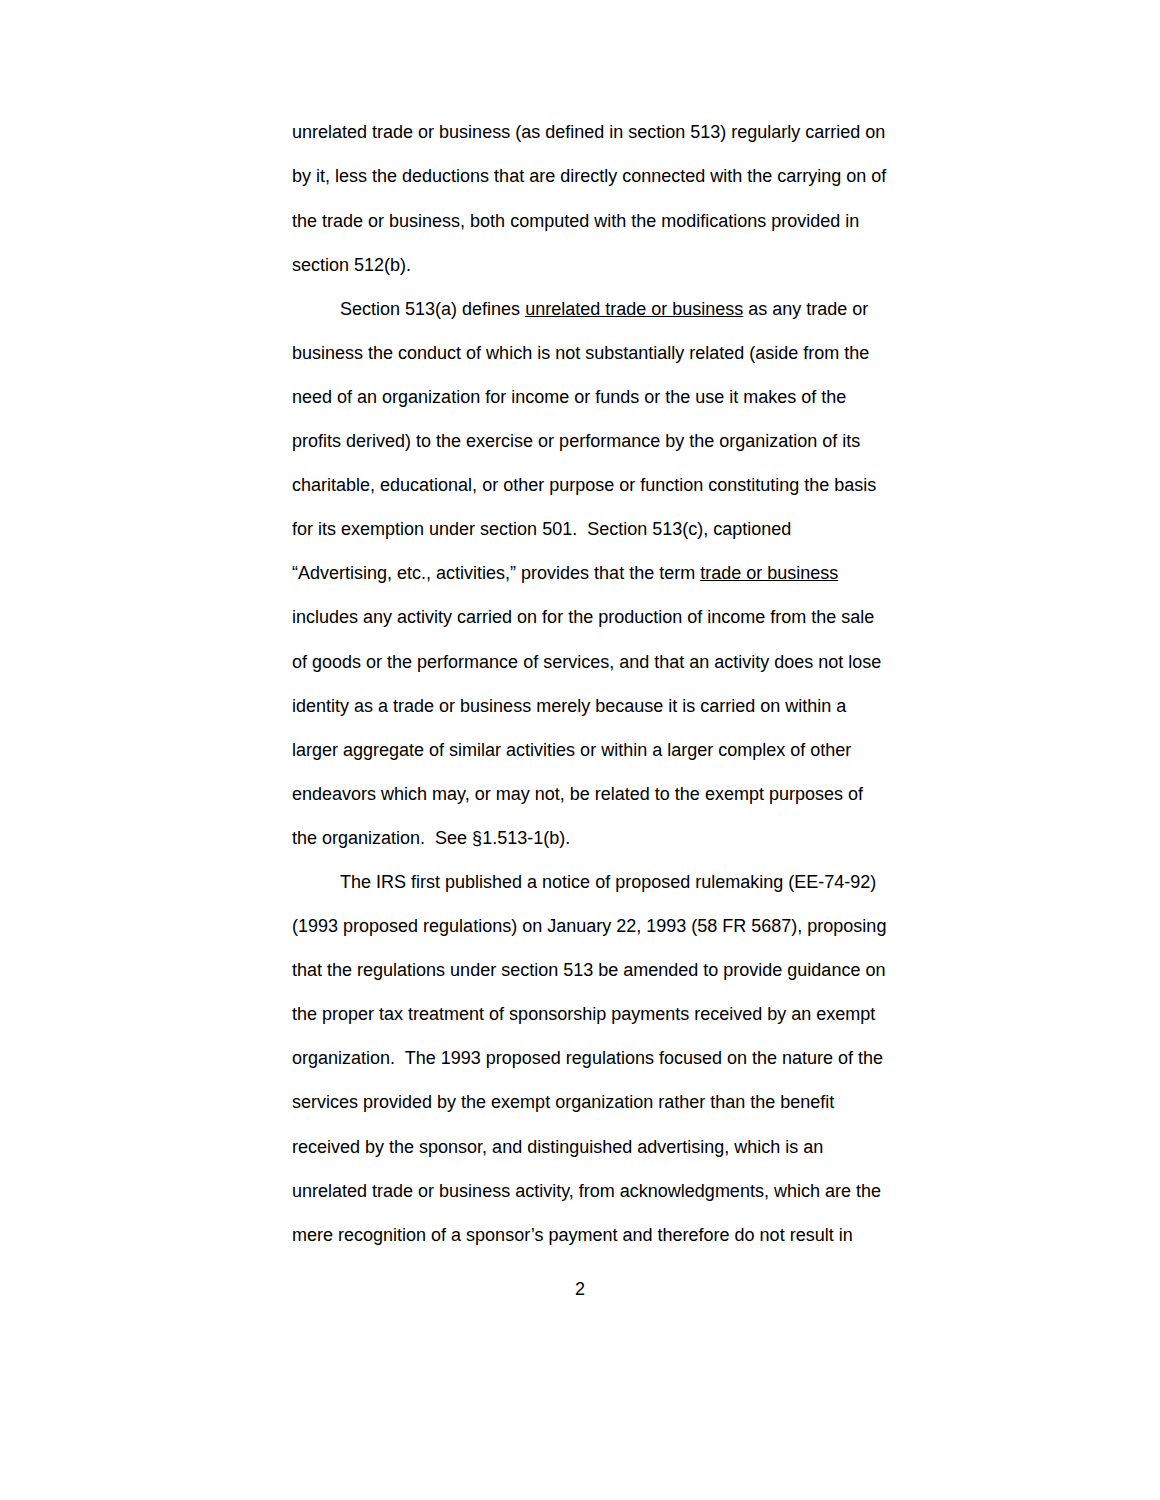unrelated trade or business (as defined in section 513) regularly carried on by it, less the deductions that are directly connected with the carrying on of the trade or business, both computed with the modifications provided in section 512(b).
Section 513(a) defines unrelated trade or business as any trade or business the conduct of which is not substantially related (aside from the need of an organization for income or funds or the use it makes of the profits derived) to the exercise or performance by the organization of its charitable, educational, or other purpose or function constituting the basis for its exemption under section 501. Section 513(c), captioned “Advertising, etc., activities,” provides that the term trade or business includes any activity carried on for the production of income from the sale of goods or the performance of services, and that an activity does not lose identity as a trade or business merely because it is carried on within a larger aggregate of similar activities or within a larger complex of other endeavors which may, or may not, be related to the exempt purposes of the organization. See §1.513-1(b).
The IRS first published a notice of proposed rulemaking (EE-74-92) (1993 proposed regulations) on January 22, 1993 (58 FR 5687), proposing that the regulations under section 513 be amended to provide guidance on the proper tax treatment of sponsorship payments received by an exempt organization. The 1993 proposed regulations focused on the nature of the services provided by the exempt organization rather than the benefit received by the sponsor, and distinguished advertising, which is an unrelated trade or business activity, from acknowledgments, which are the mere recognition of a sponsor’s payment and therefore do not result in
2